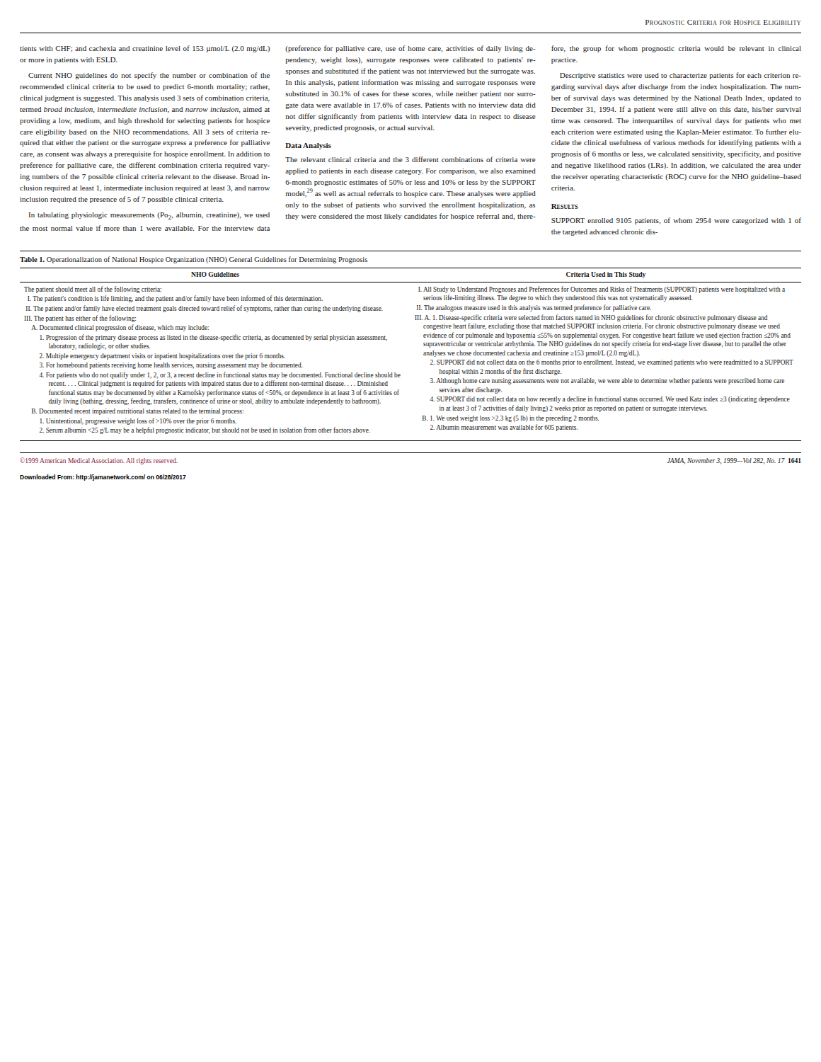Prognostic Criteria for Hospice Eligibility
tients with CHF; and cachexia and creatinine level of 153 µmol/L (2.0 mg/dL) or more in patients with ESLD.
Current NHO guidelines do not specify the number or combination of the recommended clinical criteria to be used to predict 6-month mortality; rather, clinical judgment is suggested. This analysis used 3 sets of combination criteria, termed broad inclusion, intermediate inclusion, and narrow inclusion, aimed at providing a low, medium, and high threshold for selecting patients for hospice care eligibility based on the NHO recommendations. All 3 sets of criteria required that either the patient or the surrogate express a preference for palliative care, as consent was always a prerequisite for hospice enrollment. In addition to preference for palliative care, the different combination criteria required varying numbers of the 7 possible clinical criteria relevant to the disease. Broad inclusion required at least 1, intermediate inclusion required at least 3, and narrow inclusion required the presence of 5 of 7 possible clinical criteria.
In tabulating physiologic measurements (Po2, albumin, creatinine), we used the most normal value if more than 1 were available. For the interview data (preference for palliative care, use of home care, activities of daily living dependency, weight loss), surrogate responses were calibrated to patients' responses and substituted if the patient was not interviewed but the surrogate was. In this analysis, patient information was missing and surrogate responses were substituted in 30.1% of cases for these scores, while neither patient nor surrogate data were available in 17.6% of cases. Patients with no interview data did not differ significantly from patients with interview data in respect to disease severity, predicted prognosis, or actual survival.
Data Analysis
The relevant clinical criteria and the 3 different combinations of criteria were applied to patients in each disease category. For comparison, we also examined 6-month prognostic estimates of 50% or less and 10% or less by the SUPPORT model,29 as well as actual referrals to hospice care. These analyses were applied only to the subset of patients who survived the enrollment hospitalization, as they were considered the most likely candidates for hospice referral and, therefore, the group for whom prognostic criteria would be relevant in clinical practice.
Descriptive statistics were used to characterize patients for each criterion regarding survival days after discharge from the index hospitalization. The number of survival days was determined by the National Death Index, updated to December 31, 1994. If a patient were still alive on this date, his/her survival time was censored. The interquartiles of survival days for patients who met each criterion were estimated using the Kaplan-Meier estimator. To further elucidate the clinical usefulness of various methods for identifying patients with a prognosis of 6 months or less, we calculated sensitivity, specificity, and positive and negative likelihood ratios (LRs). In addition, we calculated the area under the receiver operating characteristic (ROC) curve for the NHO guideline–based criteria.
Results
SUPPORT enrolled 9105 patients, of whom 2954 were categorized with 1 of the targeted advanced chronic dis-
Table 1. Operationalization of National Hospice Organization (NHO) General Guidelines for Determining Prognosis
| NHO Guidelines | Criteria Used in This Study |
| --- | --- |
| The patient should meet all of the following criteria: I. The patient's condition is life limiting, and the patient and/or family have been informed of this determination. II. The patient and/or family have elected treatment goals directed toward relief of symptoms, rather than curing the underlying disease. III. The patient has either of the following: A. Documented clinical progression of disease, which may include: 1. Progression of the primary disease process as listed in the disease-specific criteria, as documented by serial physician assessment, laboratory, radiologic, or other studies. 2. Multiple emergency department visits or inpatient hospitalizations over the prior 6 months. 3. For homebound patients receiving home health services, nursing assessment may be documented. 4. For patients who do not qualify under 1, 2, or 3, a recent decline in functional status may be documented. Functional decline should be recent. . . . Clinical judgment is required for patients with impaired status due to a different non-terminal disease. . . . Diminished functional status may be documented by either a Karnofsky performance status of <50%, or dependence in at least 3 of 6 activities of daily living (bathing, dressing, feeding, transfers, continence of urine or stool, ability to ambulate independently to bathroom). B. Documented recent impaired nutritional status related to the terminal process: 1. Unintentional, progressive weight loss of >10% over the prior 6 months. 2. Serum albumin <25 g/L may be a helpful prognostic indicator, but should not be used in isolation from other factors above. | I. All Study to Understand Prognoses and Preferences for Outcomes and Risks of Treatments (SUPPORT) patients were hospitalized with a serious life-limiting illness. The degree to which they understood this was not systematically assessed. II. The analogous measure used in this analysis was termed preference for palliative care. III. A. 1. Disease-specific criteria were selected from factors named in NHO guidelines for chronic obstructive pulmonary disease and congestive heart failure, excluding those that matched SUPPORT inclusion criteria. For chronic obstructive pulmonary disease we used evidence of cor pulmonale and hypoxemia ≤55% on supplemental oxygen. For congestive heart failure we used ejection fraction ≤20% and supraventricular or ventricular arrhythmia. The NHO guidelines do not specify criteria for end-stage liver disease, but to parallel the other analyses we chose documented cachexia and creatinine ≥153 µmol/L (2.0 mg/dL). 2. SUPPORT did not collect data on the 6 months prior to enrollment. Instead, we examined patients who were readmitted to a SUPPORT hospital within 2 months of the first discharge. 3. Although home care nursing assessments were not available, we were able to determine whether patients were prescribed home care services after discharge. 4. SUPPORT did not collect data on how recently a decline in functional status occurred. We used Katz index ≥3 (indicating dependence in at least 3 of 7 activities of daily living) 2 weeks prior as reported on patient or surrogate interviews. B. 1. We used weight loss >2.3 kg (5 lb) in the preceding 2 months. 2. Albumin measurement was available for 605 patients. |
©1999 American Medical Association. All rights reserved.
JAMA, November 3, 1999—Vol 282, No. 17 1641
Downloaded From: http://jamanetwork.com/ on 06/28/2017